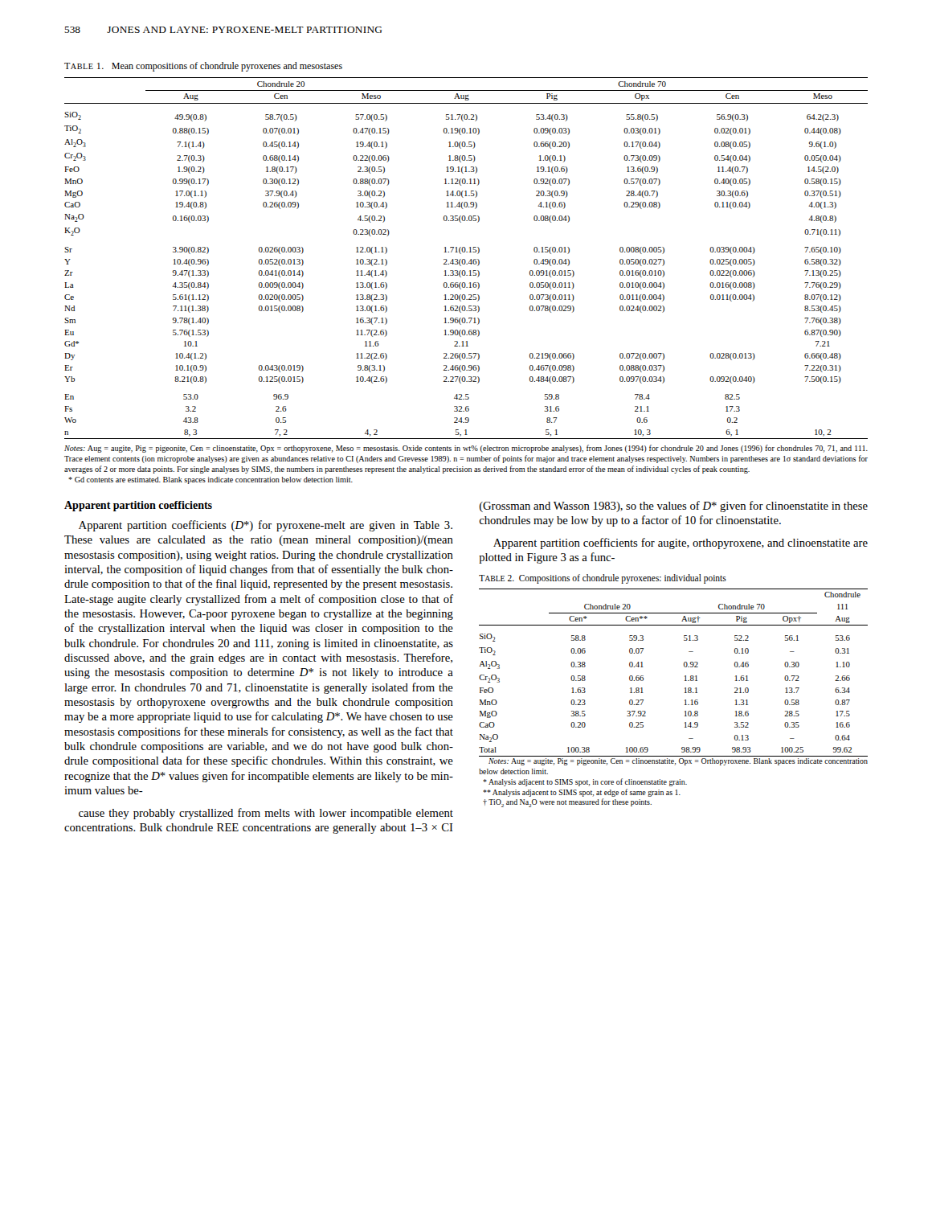538 JONES AND LAYNE: PYROXENE-MELT PARTITIONING
T ABLE 1. Mean compositions of chondrule pyroxenes and mesostases
| | Chondrule 20 | Chondrule 70 |
| | Aug | Cen | Meso | Aug | Pig | Opx | Cen | Meso |
| SiO 2 | 49.9(0.8) | 58.7(0.5) | 57.0(0.5) | 51.7(0.2) | 53.4(0.3) | 55.8(0.5) | 56.9(0.3) | 64.2(2.3) |
| TiO 2 | 0.88(0.15) | 0.07(0.01) | 0.47(0.15) | 0.19(0.10) | 0.09(0.03) | 0.03(0.01) | 0.02(0.01) | 0.44(0.08) |
| Al 2 O 3 | 7.1(1.4) | 0.45(0.14) | 19.4(0.1) | 1.0(0.5) | 0.66(0.20) | 0.17(0.04) | 0.08(0.05) | 9.6(1.0) |
| Cr 2 O 3 | 2.7(0.3) | 0.68(0.14) | 0.22(0.06) | 1.8(0.5) | 1.0(0.1) | 0.73(0.09) | 0.54(0.04) | 0.05(0.04) |
| FeO | 1.9(0.2) | 1.8(0.17) | 2.3(0.5) | 19.1(1.3) | 19.1(0.6) | 13.6(0.9) | 11.4(0.7) | 14.5(2.0) |
| MnO | 0.99(0.17) | 0.30(0.12) | 0.88(0.07) | 1.12(0.11) | 0.92(0.07) | 0.57(0.07) | 0.40(0.05) | 0.58(0.15) |
| MgO | 17.0(1.1) | 37.9(0.4) | 3.0(0.2) | 14.0(1.5) | 20.3(0.9) | 28.4(0.7) | 30.3(0.6) | 0.37(0.51) |
| CaO | 19.4(0.8) | 0.26(0.09) | 10.3(0.4) | 11.4(0.9) | 4.1(0.6) | 0.29(0.08) | 0.11(0.04) | 4.0(1.3) |
| Na 2 O | 0.16(0.03) | | 4.5(0.2) | 0.35(0.05) | 0.08(0.04) | | | 4.8(0.8) |
| K 2 O | | | 0.23(0.02) | | | | | 0.71(0.11) |
| Sr | 3.90(0.82) | 0.026(0.003) | 12.0(1.1) | 1.71(0.15) | 0.15(0.01) | 0.008(0.005) | 0.039(0.004) | 7.65(0.10) |
| Y | 10.4(0.96) | 0.052(0.013) | 10.3(2.1) | 2.43(0.46) | 0.49(0.04) | 0.050(0.027) | 0.025(0.005) | 6.58(0.32) |
| Zr | 9.47(1.33) | 0.041(0.014) | 11.4(1.4) | 1.33(0.15) | 0.091(0.015) | 0.016(0.010) | 0.022(0.006) | 7.13(0.25) |
| La | 4.35(0.84) | 0.009(0.004) | 13.0(1.6) | 0.66(0.16) | 0.050(0.011) | 0.010(0.004) | 0.016(0.008) | 7.76(0.29) |
| Ce | 5.61(1.12) | 0.020(0.005) | 13.8(2.3) | 1.20(0.25) | 0.073(0.011) | 0.011(0.004) | 0.011(0.004) | 8.07(0.12) |
| Nd | 7.11(1.38) | 0.015(0.008) | 13.0(1.6) | 1.62(0.53) | 0.078(0.029) | 0.024(0.002) | | 8.53(0.45) |
| Sm | 9.78(1.40) | | 16.3(7.1) | 1.96(0.71) | | | | 7.76(0.38) |
| Eu | 5.76(1.53) | | 11.7(2.6) | 1.90(0.68) | | | | 6.87(0.90) |
| Gd* | 10.1 | | 11.6 | 2.11 | | | | 7.21 |
| Dy | 10.4(1.2) | | 11.2(2.6) | 2.26(0.57) | 0.219(0.066) | 0.072(0.007) | 0.028(0.013) | 6.66(0.48) |
| Er | 10.1(0.9) | 0.043(0.019) | 9.8(3.1) | 2.46(0.96) | 0.467(0.098) | 0.088(0.037) | | 7.22(0.31) |
| Yb | 8.21(0.8) | 0.125(0.015) | 10.4(2.6) | 2.27(0.32) | 0.484(0.087) | 0.097(0.034) | 0.092(0.040) | 7.50(0.15) |
| En | 53.0 | 96.9 | | 42.5 | 59.8 | 78.4 | 82.5 | |
| Fs | 3.2 | 2.6 | | 32.6 | 31.6 | 21.1 | 17.3 | |
| Wo | 43.8 | 0.5 | | 24.9 | 8.7 | 0.6 | 0.2 | |
| n | 8, 3 | 7, 2 | 4, 2 | 5, 1 | 5, 1 | 10, 3 | 6, 1 | 10, 2 |
Notes: Aug = augite, Pig = pigeonite, Cen = clinoenstatite, Opx = orthopyroxene, Meso = mesostasis. Oxide contents in wt% (electron microprobe analyses), from Jones (1994) for chondrule 20 and Jones (1996) for chondrules 70, 71, and 111. Trace element contents (ion microprobe analyses) are given as abundances relative to CI (Anders and Grevesse 1989). n = number of points for major and trace element analyses respectively. Numbers in parentheses are 1σ standard deviations for averages of 2 or more data points. For single analyses by SIMS, the numbers in parentheses represent the analytical precision as derived from the standard error of the mean of individual cycles of peak counting.
* Gd contents are estimated. Blank spaces indicate concentration below detection limit.
Apparent partition coefficients
Apparent partition coefficients (D*) for pyroxene-melt are given in Table 3. These values are calculated as the ratio (mean mineral composition)/(mean mesostasis composition), using weight ratios. During the chondrule crystallization interval, the composition of liquid changes from that of essentially the bulk chondrule composition to that of the final liquid, represented by the present mesostasis. Late-stage augite clearly crystallized from a melt of composition close to that of the mesostasis. However, Ca-poor pyroxene began to crystallize at the beginning of the crystallization interval when the liquid was closer in composition to the bulk chondrule. For chondrules 20 and 111, zoning is limited in clinoenstatite, as discussed above, and the grain edges are in contact with mesostasis. Therefore, using the mesostasis composition to determine D* is not likely to introduce a large error. In chondrules 70 and 71, clinoenstatite is generally isolated from the mesostasis by orthopyroxene overgrowths and the bulk chondrule composition may be a more appropriate liquid to use for calculating D*. We have chosen to use mesostasis compositions for these minerals for consistency, as well as the fact that bulk chondrule compositions are variable, and we do not have good bulk chondrule compositional data for these specific chondrules. Within this constraint, we recognize that the D* values given for incompatible elements are likely to be minimum values be-
cause they probably crystallized from melts with lower incompatible element concentrations. Bulk chondrule REE concentrations are generally about 1–3 × CI (Grossman and Wasson 1983), so the values of D* given for clinoenstatite in these chondrules may be low by up to a factor of 10 for clinoenstatite.
Apparent partition coefficients for augite, orthopyroxene, and clinoenstatite are plotted in Figure 3 as a func-
T ABLE 2. Compositions of chondrule pyroxenes: individual points
| | | | Chondrule |
| | Chondrule 20 | Chondrule 70 | 111 |
| | Cen* | Cen** | Aug† | Pig | Opx† | Aug |
| SiO 2 | 58.8 | 59.3 | 51.3 | 52.2 | 56.1 | 53.6 |
| TiO 2 | 0.06 | 0.07 | – | 0.10 | – | 0.31 |
| Al 2 O 3 | 0.38 | 0.41 | 0.92 | 0.46 | 0.30 | 1.10 |
| Cr 2 O 3 | 0.58 | 0.66 | 1.81 | 1.61 | 0.72 | 2.66 |
| FeO | 1.63 | 1.81 | 18.1 | 21.0 | 13.7 | 6.34 |
| MnO | 0.23 | 0.27 | 1.16 | 1.31 | 0.58 | 0.87 |
| MgO | 38.5 | 37.92 | 10.8 | 18.6 | 28.5 | 17.5 |
| CaO | 0.20 | 0.25 | 14.9 | 3.52 | 0.35 | 16.6 |
| Na 2 O | | | – | 0.13 | – | 0.64 |
| Total | 100.38 | 100.69 | 98.99 | 98.93 | 100.25 | 99.62 |
Notes: Aug = augite, Pig = pigeonite, Cen = clinoenstatite, Opx = Orthopyroxene. Blank spaces indicate concentration below detection limit.
* Analysis adjacent to SIMS spot, in core of clinoenstatite grain.
** Analysis adjacent to SIMS spot, at edge of same grain as 1.
† TiO2 and Na2O were not measured for these points.